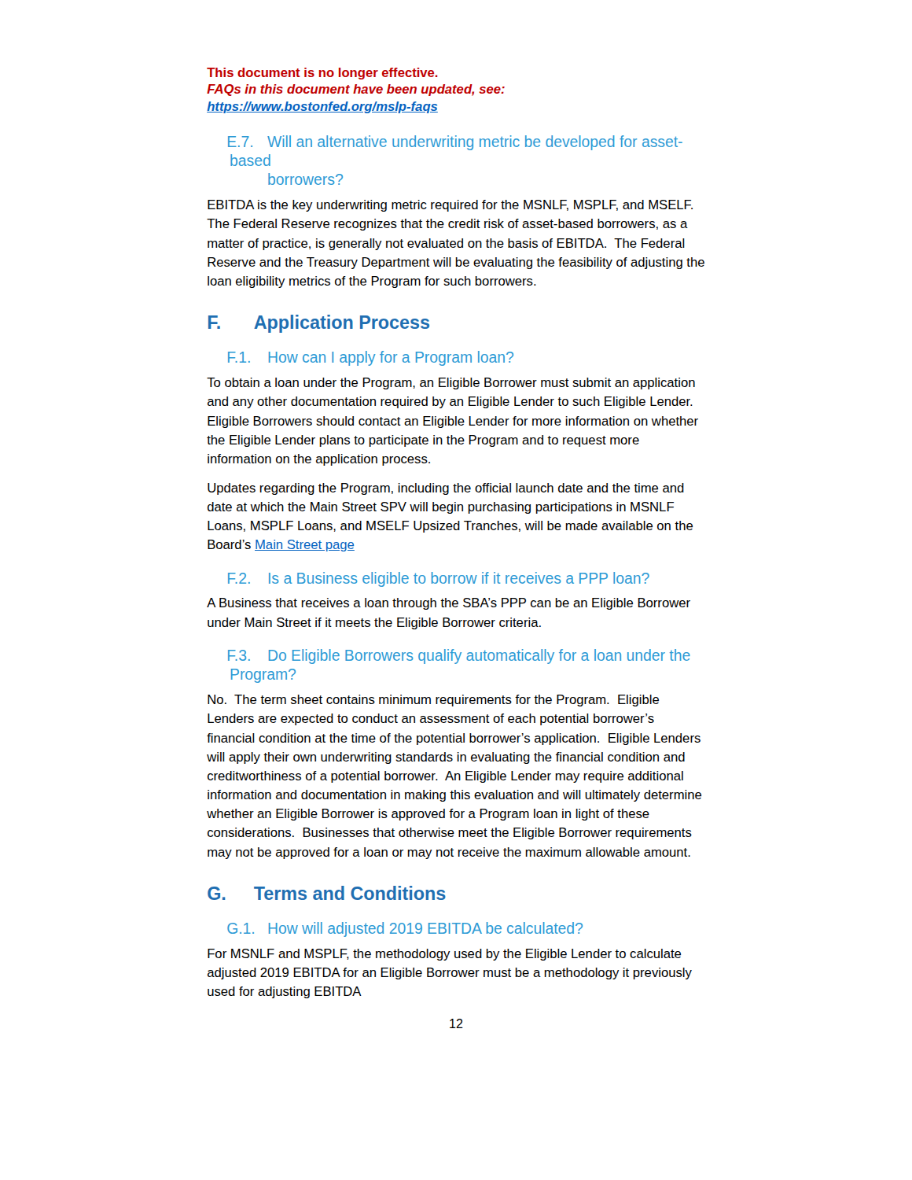This document is no longer effective.
FAQs in this document have been updated, see: https://www.bostonfed.org/mslp-faqs
E.7. Will an alternative underwriting metric be developed for asset-based
borrowers?
EBITDA is the key underwriting metric required for the MSNLF, MSPLF, and MSELF. The Federal Reserve recognizes that the credit risk of asset-based borrowers, as a matter of practice, is generally not evaluated on the basis of EBITDA. The Federal Reserve and the Treasury Department will be evaluating the feasibility of adjusting the loan eligibility metrics of the Program for such borrowers.
F. Application Process
F.1. How can I apply for a Program loan?
To obtain a loan under the Program, an Eligible Borrower must submit an application and any other documentation required by an Eligible Lender to such Eligible Lender. Eligible Borrowers should contact an Eligible Lender for more information on whether the Eligible Lender plans to participate in the Program and to request more information on the application process.
Updates regarding the Program, including the official launch date and the time and date at which the Main Street SPV will begin purchasing participations in MSNLF Loans, MSPLF Loans, and MSELF Upsized Tranches, will be made available on the Board’s Main Street page
F.2. Is a Business eligible to borrow if it receives a PPP loan?
A Business that receives a loan through the SBA’s PPP can be an Eligible Borrower under Main Street if it meets the Eligible Borrower criteria.
F.3. Do Eligible Borrowers qualify automatically for a loan under the Program?
No. The term sheet contains minimum requirements for the Program. Eligible Lenders are expected to conduct an assessment of each potential borrower’s financial condition at the time of the potential borrower’s application. Eligible Lenders will apply their own underwriting standards in evaluating the financial condition and creditworthiness of a potential borrower. An Eligible Lender may require additional information and documentation in making this evaluation and will ultimately determine whether an Eligible Borrower is approved for a Program loan in light of these considerations. Businesses that otherwise meet the Eligible Borrower requirements may not be approved for a loan or may not receive the maximum allowable amount.
G. Terms and Conditions
G.1. How will adjusted 2019 EBITDA be calculated?
For MSNLF and MSPLF, the methodology used by the Eligible Lender to calculate adjusted 2019 EBITDA for an Eligible Borrower must be a methodology it previously used for adjusting EBITDA
12